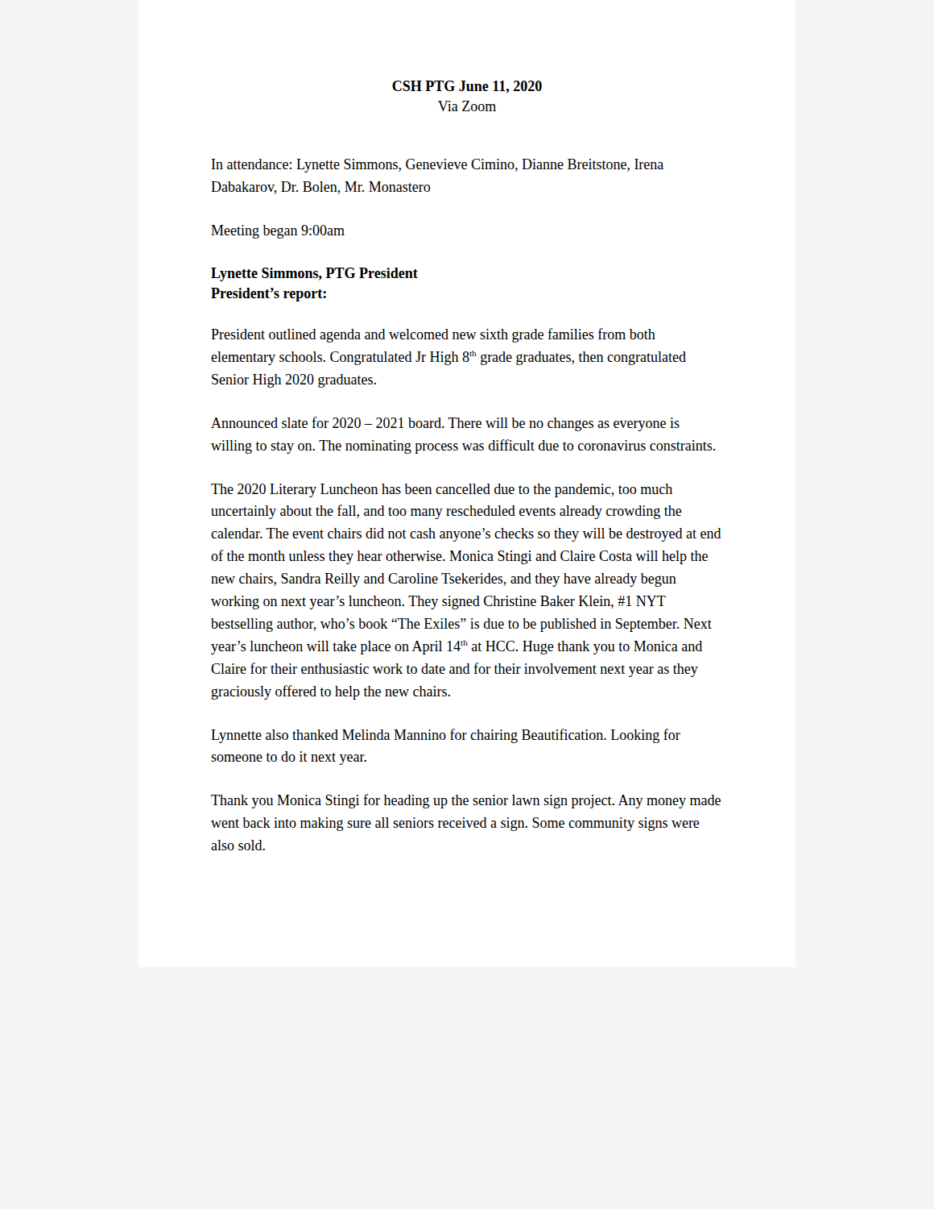CSH PTG June 11, 2020 Via Zoom
In attendance: Lynette Simmons, Genevieve Cimino, Dianne Breitstone, Irena Dabakarov, Dr. Bolen, Mr. Monastero
Meeting began 9:00am
Lynette Simmons, PTG President
President’s report:
President outlined agenda and welcomed new sixth grade families from both elementary schools. Congratulated Jr High 8th grade graduates, then congratulated Senior High 2020 graduates.
Announced slate for 2020 – 2021 board. There will be no changes as everyone is willing to stay on. The nominating process was difficult due to coronavirus constraints.
The 2020 Literary Luncheon has been cancelled due to the pandemic, too much uncertainly about the fall, and too many rescheduled events already crowding the calendar. The event chairs did not cash anyone’s checks so they will be destroyed at end of the month unless they hear otherwise. Monica Stingi and Claire Costa will help the new chairs, Sandra Reilly and Caroline Tsekerides, and they have already begun working on next year’s luncheon. They signed Christine Baker Klein, #1 NYT bestselling author, who’s book “The Exiles” is due to be published in September. Next year’s luncheon will take place on April 14th at HCC. Huge thank you to Monica and Claire for their enthusiastic work to date and for their involvement next year as they graciously offered to help the new chairs.
Lynnette also thanked Melinda Mannino for chairing Beautification. Looking for someone to do it next year.
Thank you Monica Stingi for heading up the senior lawn sign project. Any money made went back into making sure all seniors received a sign. Some community signs were also sold.